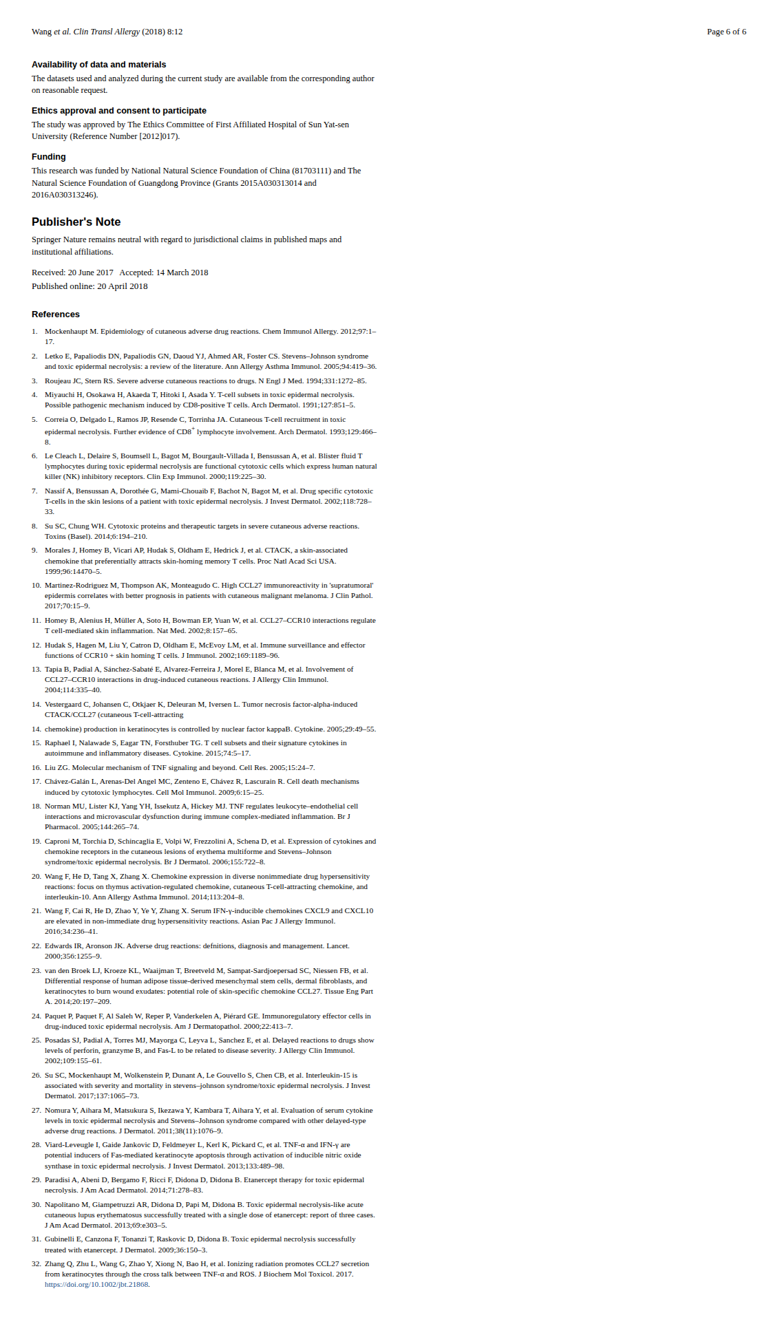Wang et al. Clin Transl Allergy (2018) 8:12
Page 6 of 6
Availability of data and materials
The datasets used and analyzed during the current study are available from the corresponding author on reasonable request.
Ethics approval and consent to participate
The study was approved by The Ethics Committee of First Affiliated Hospital of Sun Yat-sen University (Reference Number [2012]017).
Funding
This research was funded by National Natural Science Foundation of China (81703111) and The Natural Science Foundation of Guangdong Province (Grants 2015A030313014 and 2016A030313246).
Publisher's Note
Springer Nature remains neutral with regard to jurisdictional claims in published maps and institutional affiliations.
Received: 20 June 2017 Accepted: 14 March 2018
Published online: 20 April 2018
References
Mockenhaupt M. Epidemiology of cutaneous adverse drug reactions. Chem Immunol Allergy. 2012;97:1–17.
Letko E, Papaliodis DN, Papaliodis GN, Daoud YJ, Ahmed AR, Foster CS. Stevens–Johnson syndrome and toxic epidermal necrolysis: a review of the literature. Ann Allergy Asthma Immunol. 2005;94:419–36.
Roujeau JC, Stern RS. Severe adverse cutaneous reactions to drugs. N Engl J Med. 1994;331:1272–85.
Miyauchi H, Osokawa H, Akaeda T, Hitoki I, Asada Y. T-cell subsets in toxic epidermal necrolysis. Possible pathogenic mechanism induced by CD8-positive T cells. Arch Dermatol. 1991;127:851–5.
Correia O, Delgado L, Ramos JP, Resende C, Torrinha JA. Cutaneous T-cell recruitment in toxic epidermal necrolysis. Further evidence of CD8+ lymphocyte involvement. Arch Dermatol. 1993;129:466–8.
Le Cleach L, Delaire S, Boumsell L, Bagot M, Bourgault-Villada I, Bensussan A, et al. Blister fluid T lymphocytes during toxic epidermal necrolysis are functional cytotoxic cells which express human natural killer (NK) inhibitory receptors. Clin Exp Immunol. 2000;119:225–30.
Nassif A, Bensussan A, Dorothée G, Mami-Chouaib F, Bachot N, Bagot M, et al. Drug specific cytotoxic T-cells in the skin lesions of a patient with toxic epidermal necrolysis. J Invest Dermatol. 2002;118:728–33.
Su SC, Chung WH. Cytotoxic proteins and therapeutic targets in severe cutaneous adverse reactions. Toxins (Basel). 2014;6:194–210.
Morales J, Homey B, Vicari AP, Hudak S, Oldham E, Hedrick J, et al. CTACK, a skin-associated chemokine that preferentially attracts skin-homing memory T cells. Proc Natl Acad Sci USA. 1999;96:14470–5.
Martinez-Rodriguez M, Thompson AK, Monteagudo C. High CCL27 immunoreactivity in 'supratumoral' epidermis correlates with better prognosis in patients with cutaneous malignant melanoma. J Clin Pathol. 2017;70:15–9.
Homey B, Alenius H, Müller A, Soto H, Bowman EP, Yuan W, et al. CCL27–CCR10 interactions regulate T cell-mediated skin inflammation. Nat Med. 2002;8:157–65.
Hudak S, Hagen M, Liu Y, Catron D, Oldham E, McEvoy LM, et al. Immune surveillance and effector functions of CCR10 + skin homing T cells. J Immunol. 2002;169:1189–96.
Tapia B, Padial A, Sánchez-Sabaté E, Alvarez-Ferreira J, Morel E, Blanca M, et al. Involvement of CCL27–CCR10 interactions in drug-induced cutaneous reactions. J Allergy Clin Immunol. 2004;114:335–40.
Vestergaard C, Johansen C, Otkjaer K, Deleuran M, Iversen L. Tumor necrosis factor-alpha-induced CTACK/CCL27 (cutaneous T-cell-attracting
chemokine) production in keratinocytes is controlled by nuclear factor kappaB. Cytokine. 2005;29:49–55.
Raphael I, Nalawade S, Eagar TN, Forsthuber TG. T cell subsets and their signature cytokines in autoimmune and inflammatory diseases. Cytokine. 2015;74:5–17.
Liu ZG. Molecular mechanism of TNF signaling and beyond. Cell Res. 2005;15:24–7.
Chávez-Galán L, Arenas-Del Angel MC, Zenteno E, Chávez R, Lascurain R. Cell death mechanisms induced by cytotoxic lymphocytes. Cell Mol Immunol. 2009;6:15–25.
Norman MU, Lister KJ, Yang YH, Issekutz A, Hickey MJ. TNF regulates leukocyte–endothelial cell interactions and microvascular dysfunction during immune complex-mediated inflammation. Br J Pharmacol. 2005;144:265–74.
Caproni M, Torchia D, Schincaglia E, Volpi W, Frezzolini A, Schena D, et al. Expression of cytokines and chemokine receptors in the cutaneous lesions of erythema multiforme and Stevens–Johnson syndrome/toxic epidermal necrolysis. Br J Dermatol. 2006;155:722–8.
Wang F, He D, Tang X, Zhang X. Chemokine expression in diverse nonimmediate drug hypersensitivity reactions: focus on thymus activation-regulated chemokine, cutaneous T-cell-attracting chemokine, and interleukin-10. Ann Allergy Asthma Immunol. 2014;113:204–8.
Wang F, Cai R, He D, Zhao Y, Ye Y, Zhang X. Serum IFN-γ-inducible chemokines CXCL9 and CXCL10 are elevated in non-immediate drug hypersensitivity reactions. Asian Pac J Allergy Immunol. 2016;34:236–41.
Edwards IR, Aronson JK. Adverse drug reactions: defnitions, diagnosis and management. Lancet. 2000;356:1255–9.
van den Broek LJ, Kroeze KL, Waaijman T, Breetveld M, Sampat-Sardjoepersad SC, Niessen FB, et al. Differential response of human adipose tissue-derived mesenchymal stem cells, dermal fibroblasts, and keratinocytes to burn wound exudates: potential role of skin-specific chemokine CCL27. Tissue Eng Part A. 2014;20:197–209.
Paquet P, Paquet F, Al Saleh W, Reper P, Vanderkelen A, Piérard GE. Immunoregulatory effector cells in drug-induced toxic epidermal necrolysis. Am J Dermatopathol. 2000;22:413–7.
Posadas SJ, Padial A, Torres MJ, Mayorga C, Leyva L, Sanchez E, et al. Delayed reactions to drugs show levels of perforin, granzyme B, and Fas-L to be related to disease severity. J Allergy Clin Immunol. 2002;109:155–61.
Su SC, Mockenhaupt M, Wolkenstein P, Dunant A, Le Gouvello S, Chen CB, et al. Interleukin-15 is associated with severity and mortality in stevens–johnson syndrome/toxic epidermal necrolysis. J Invest Dermatol. 2017;137:1065–73.
Nomura Y, Aihara M, Matsukura S, Ikezawa Y, Kambara T, Aihara Y, et al. Evaluation of serum cytokine levels in toxic epidermal necrolysis and Stevens–Johnson syndrome compared with other delayed-type adverse drug reactions. J Dermatol. 2011;38(11):1076–9.
Viard-Leveugle I, Gaide Jankovic D, Feldmeyer L, Kerl K, Pickard C, et al. TNF-α and IFN-γ are potential inducers of Fas-mediated keratinocyte apoptosis through activation of inducible nitric oxide synthase in toxic epidermal necrolysis. J Invest Dermatol. 2013;133:489–98.
Paradisi A, Abeni D, Bergamo F, Ricci F, Didona D, Didona B. Etanercept therapy for toxic epidermal necrolysis. J Am Acad Dermatol. 2014;71:278–83.
Napolitano M, Giampetruzzi AR, Didona D, Papi M, Didona B. Toxic epidermal necrolysis-like acute cutaneous lupus erythematosus successfully treated with a single dose of etanercept: report of three cases. J Am Acad Dermatol. 2013;69:e303–5.
Gubinelli E, Canzona F, Tonanzi T, Raskovic D, Didona B. Toxic epidermal necrolysis successfully treated with etanercept. J Dermatol. 2009;36:150–3.
Zhang Q, Zhu L, Wang G, Zhao Y, Xiong N, Bao H, et al. Ionizing radiation promotes CCL27 secretion from keratinocytes through the cross talk between TNF-α and ROS. J Biochem Mol Toxicol. 2017. https://doi.org/10.1002/jbt.21868.